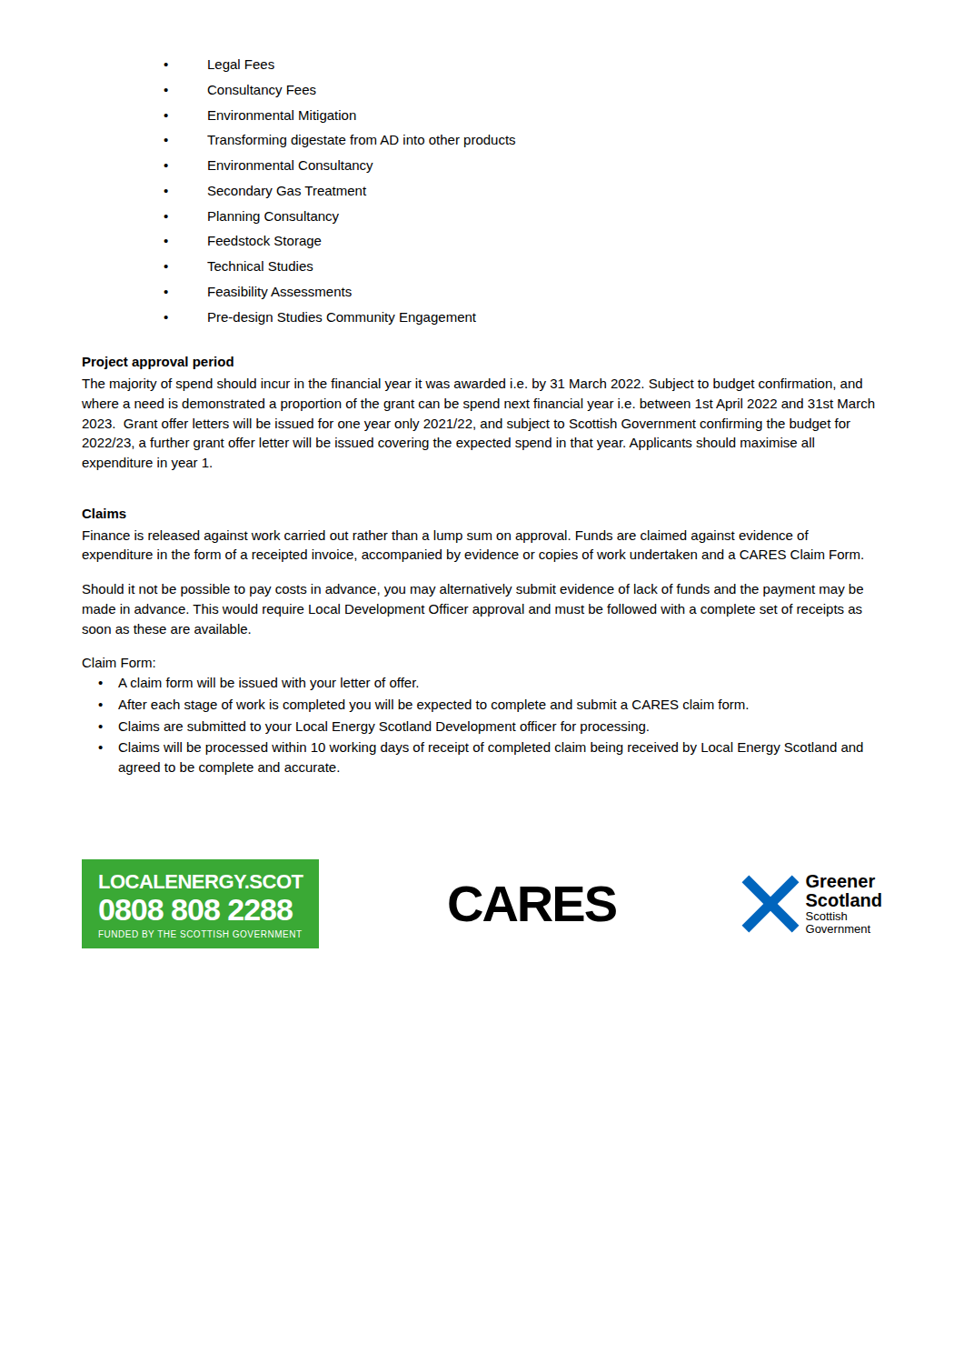Legal Fees
Consultancy Fees
Environmental Mitigation
Transforming digestate from AD into other products
Environmental Consultancy
Secondary Gas Treatment
Planning Consultancy
Feedstock Storage
Technical Studies
Feasibility Assessments
Pre-design Studies Community Engagement
Project approval period
The majority of spend should incur in the financial year it was awarded i.e. by 31 March 2022. Subject to budget confirmation, and where a need is demonstrated a proportion of the grant can be spend next financial year i.e. between 1st April 2022 and 31st March 2023. Grant offer letters will be issued for one year only 2021/22, and subject to Scottish Government confirming the budget for 2022/23, a further grant offer letter will be issued covering the expected spend in that year. Applicants should maximise all expenditure in year 1.
Claims
Finance is released against work carried out rather than a lump sum on approval. Funds are claimed against evidence of expenditure in the form of a receipted invoice, accompanied by evidence or copies of work undertaken and a CARES Claim Form.
Should it not be possible to pay costs in advance, you may alternatively submit evidence of lack of funds and the payment may be made in advance. This would require Local Development Officer approval and must be followed with a complete set of receipts as soon as these are available.
Claim Form:
A claim form will be issued with your letter of offer.
After each stage of work is completed you will be expected to complete and submit a CARES claim form.
Claims are submitted to your Local Energy Scotland Development officer for processing.
Claims will be processed within 10 working days of receipt of completed claim being received by Local Energy Scotland and agreed to be complete and accurate.
LOCALENERGY.SCOT
0808 808 2288
FUNDED BY THE SCOTTISH GOVERNMENT
CARES
Greener
Scotland
Scottish
Government